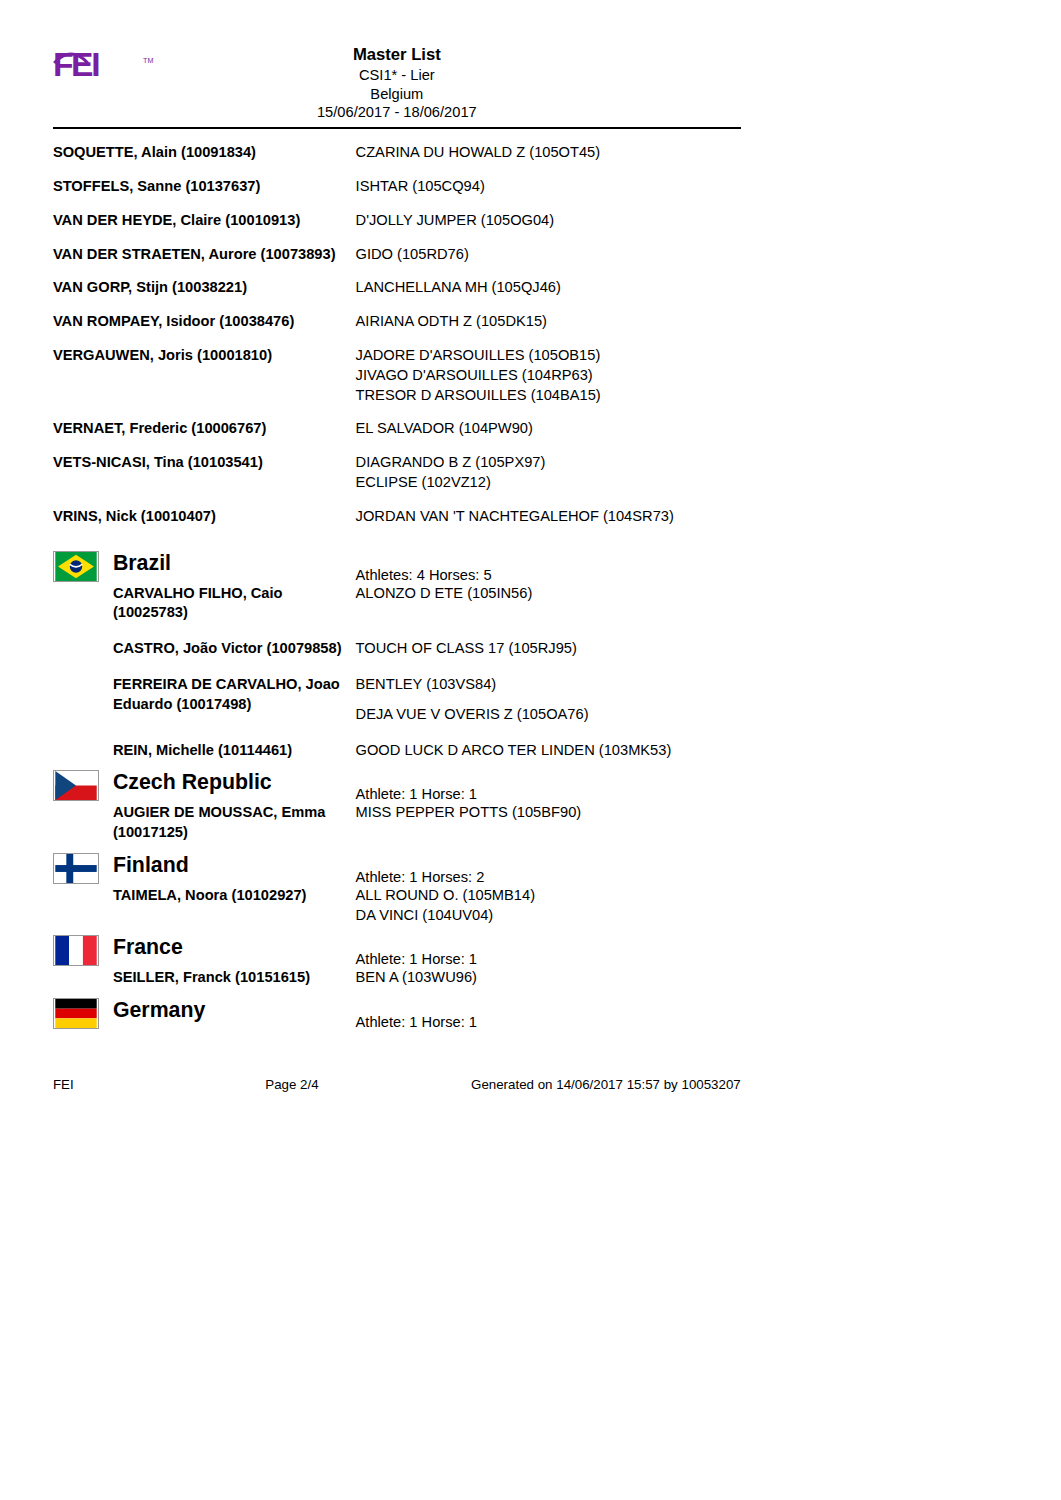FEI TM
Master List
CSI1* - Lier
Belgium
15/06/2017 - 18/06/2017
| SOQUETTE, Alain (10091834) | CZARINA DU HOWALD Z (105OT45) |
| STOFFELS, Sanne (10137637) | ISHTAR (105CQ94) |
| VAN DER HEYDE, Claire (10010913) | D'JOLLY JUMPER (105OG04) |
| VAN DER STRAETEN, Aurore (10073893) | GIDO (105RD76) |
| VAN GORP, Stijn (10038221) | LANCHELLANA MH (105QJ46) |
| VAN ROMPAEY, Isidoor (10038476) | AIRIANA ODTH Z (105DK15) |
| VERGAUWEN, Joris (10001810) | JADORE D'ARSOUILLES (105OB15) JIVAGO D'ARSOUILLES (104RP63) TRESOR D ARSOUILLES (104BA15) |
| VERNAET, Frederic (10006767) | EL SALVADOR (104PW90) |
| VETS-NICASI, Tina (10103541) | DIAGRANDO B Z (105PX97) ECLIPSE (102VZ12) |
| VRINS, Nick (10010407) | JORDAN VAN 'T NACHTEGALEHOF (104SR73) |
Brazil
Athletes: 4 Horses: 5
CARVALHO FILHO, Caio (10025783)
ALONZO D ETE (105IN56)
CASTRO, João Victor (10079858)
TOUCH OF CLASS 17 (105RJ95)
FERREIRA DE CARVALHO, Joao Eduardo (10017498)
BENTLEY (103VS84)
DEJA VUE V OVERIS Z (105OA76)
REIN, Michelle (10114461)
GOOD LUCK D ARCO TER LINDEN (103MK53)
Czech Republic
Athlete: 1 Horse: 1
AUGIER DE MOUSSAC, Emma (10017125)
MISS PEPPER POTTS (105BF90)
Finland
Athlete: 1 Horses: 2
TAIMELA, Noora (10102927)
ALL ROUND O. (105MB14) DA VINCI (104UV04)
France
Athlete: 1 Horse: 1
SEILLER, Franck (10151615)
BEN A (103WU96)
Germany
Athlete: 1 Horse: 1
FEI
Page 2/4
Generated on 14/06/2017 15:57 by 10053207